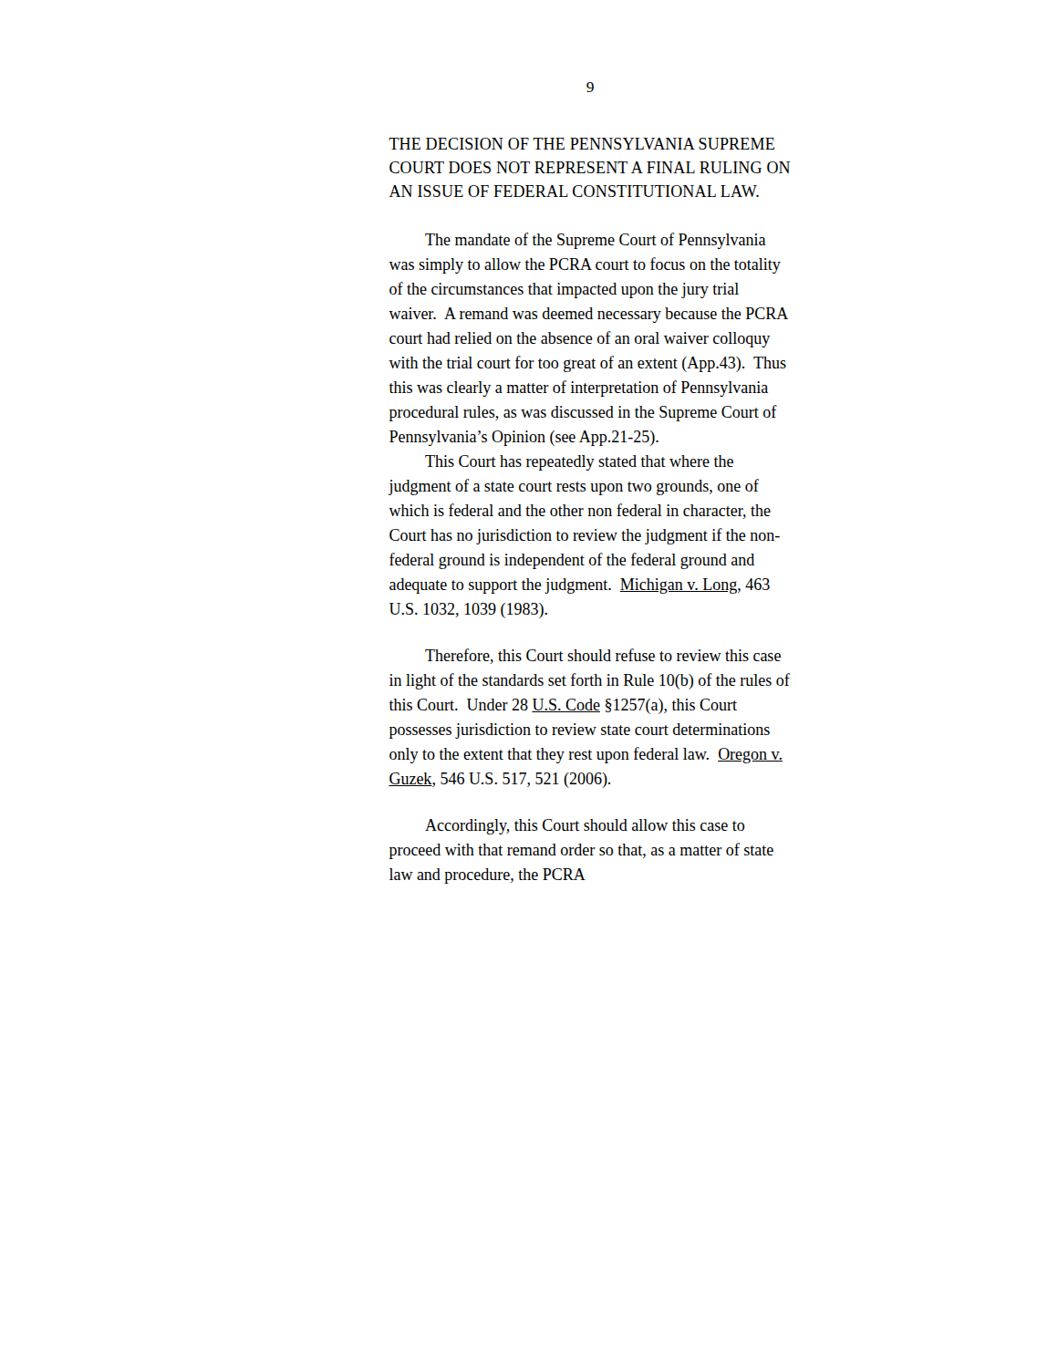9
The decision of the Pennsylvania Supreme Court does not represent a final ruling on an issue of federal constitutional law.
The mandate of the Supreme Court of Pennsylvania was simply to allow the PCRA court to focus on the totality of the circumstances that impacted upon the jury trial waiver. A remand was deemed necessary because the PCRA court had relied on the absence of an oral waiver colloquy with the trial court for too great of an extent (App.43). Thus this was clearly a matter of interpretation of Pennsylvania procedural rules, as was discussed in the Supreme Court of Pennsylvania’s Opinion (see App.21-25).
This Court has repeatedly stated that where the judgment of a state court rests upon two grounds, one of which is federal and the other non federal in character, the Court has no jurisdiction to review the judgment if the non- federal ground is independent of the federal ground and adequate to support the judgment. Michigan v. Long, 463 U.S. 1032, 1039 (1983).
Therefore, this Court should refuse to review this case in light of the standards set forth in Rule 10(b) of the rules of this Court. Under 28 U.S. Code §1257(a), this Court possesses jurisdiction to review state court determinations only to the extent that they rest upon federal law. Oregon v. Guzek, 546 U.S. 517, 521 (2006).
Accordingly, this Court should allow this case to proceed with that remand order so that, as a matter of state law and procedure, the PCRA